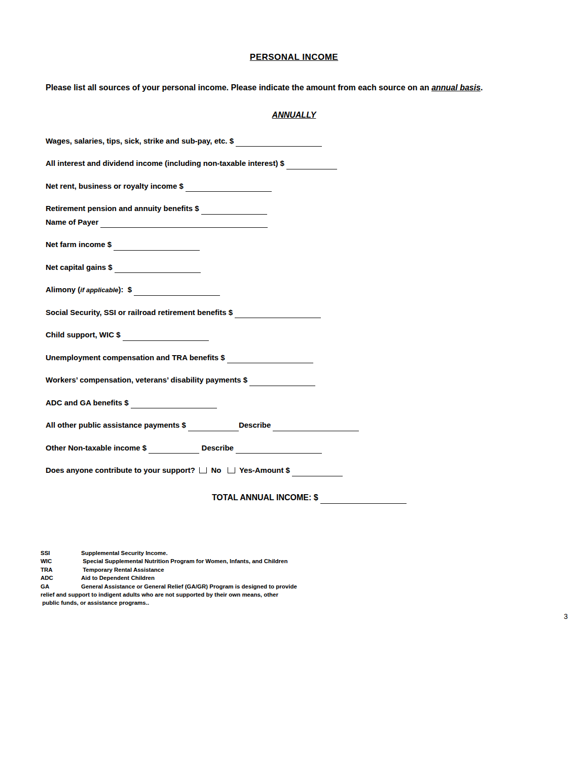PERSONAL INCOME
Please list all sources of your personal income. Please indicate the amount from each source on an annual basis.
ANNUALLY
Wages, salaries, tips, sick, strike and sub-pay, etc. $
All interest and dividend income (including non-taxable interest) $
Net rent, business or royalty income $
Retirement pension and annuity benefits $
Name of Payer
Net farm income $
Net capital gains $
Alimony (if applicable): $
Social Security, SSI or railroad retirement benefits $
Child support, WIC $
Unemployment compensation and TRA benefits $
Workers’ compensation, veterans’ disability payments $
ADC and GA benefits $
All other public assistance payments $ Describe
Other Non-taxable income $ Describe
Does anyone contribute to your support? No Yes-Amount $
TOTAL ANNUAL INCOME: $
| SSI | Supplemental Security Income. |
| WIC | Special Supplemental Nutrition Program for Women, Infants, and Children |
| TRA | Temporary Rental Assistance |
| ADC | Aid to Dependent Children |
| GA | General Assistance or General Relief (GA/GR) Program is designed to provide |
relief and support to indigent adults who are not supported by their own means, other
public funds, or assistance programs..
3